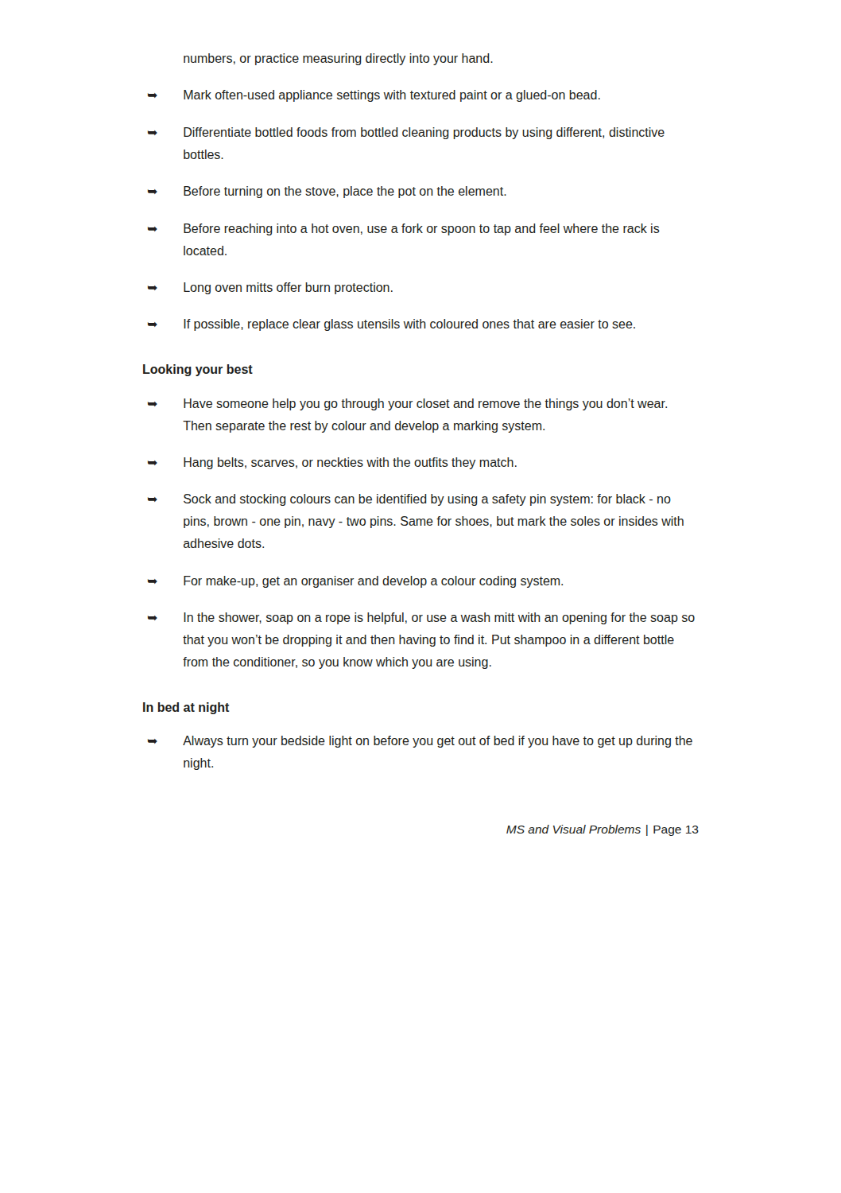numbers, or practice measuring directly into your hand.
Mark often-used appliance settings with textured paint or a glued-on bead.
Differentiate bottled foods from bottled cleaning products by using different, distinctive bottles.
Before turning on the stove, place the pot on the element.
Before reaching into a hot oven, use a fork or spoon to tap and feel where the rack is located.
Long oven mitts offer burn protection.
If possible, replace clear glass utensils with coloured ones that are easier to see.
Looking your best
Have someone help you go through your closet and remove the things you don’t wear. Then separate the rest by colour and develop a marking system.
Hang belts, scarves, or neckties with the outfits they match.
Sock and stocking colours can be identified by using a safety pin system: for black - no pins, brown - one pin, navy - two pins. Same for shoes, but mark the soles or insides with adhesive dots.
For make-up, get an organiser and develop a colour coding system.
In the shower, soap on a rope is helpful, or use a wash mitt with an opening for the soap so that you won’t be dropping it and then having to find it. Put shampoo in a different bottle from the conditioner, so you know which you are using.
In bed at night
Always turn your bedside light on before you get out of bed if you have to get up during the night.
MS and Visual Problems|Page 13